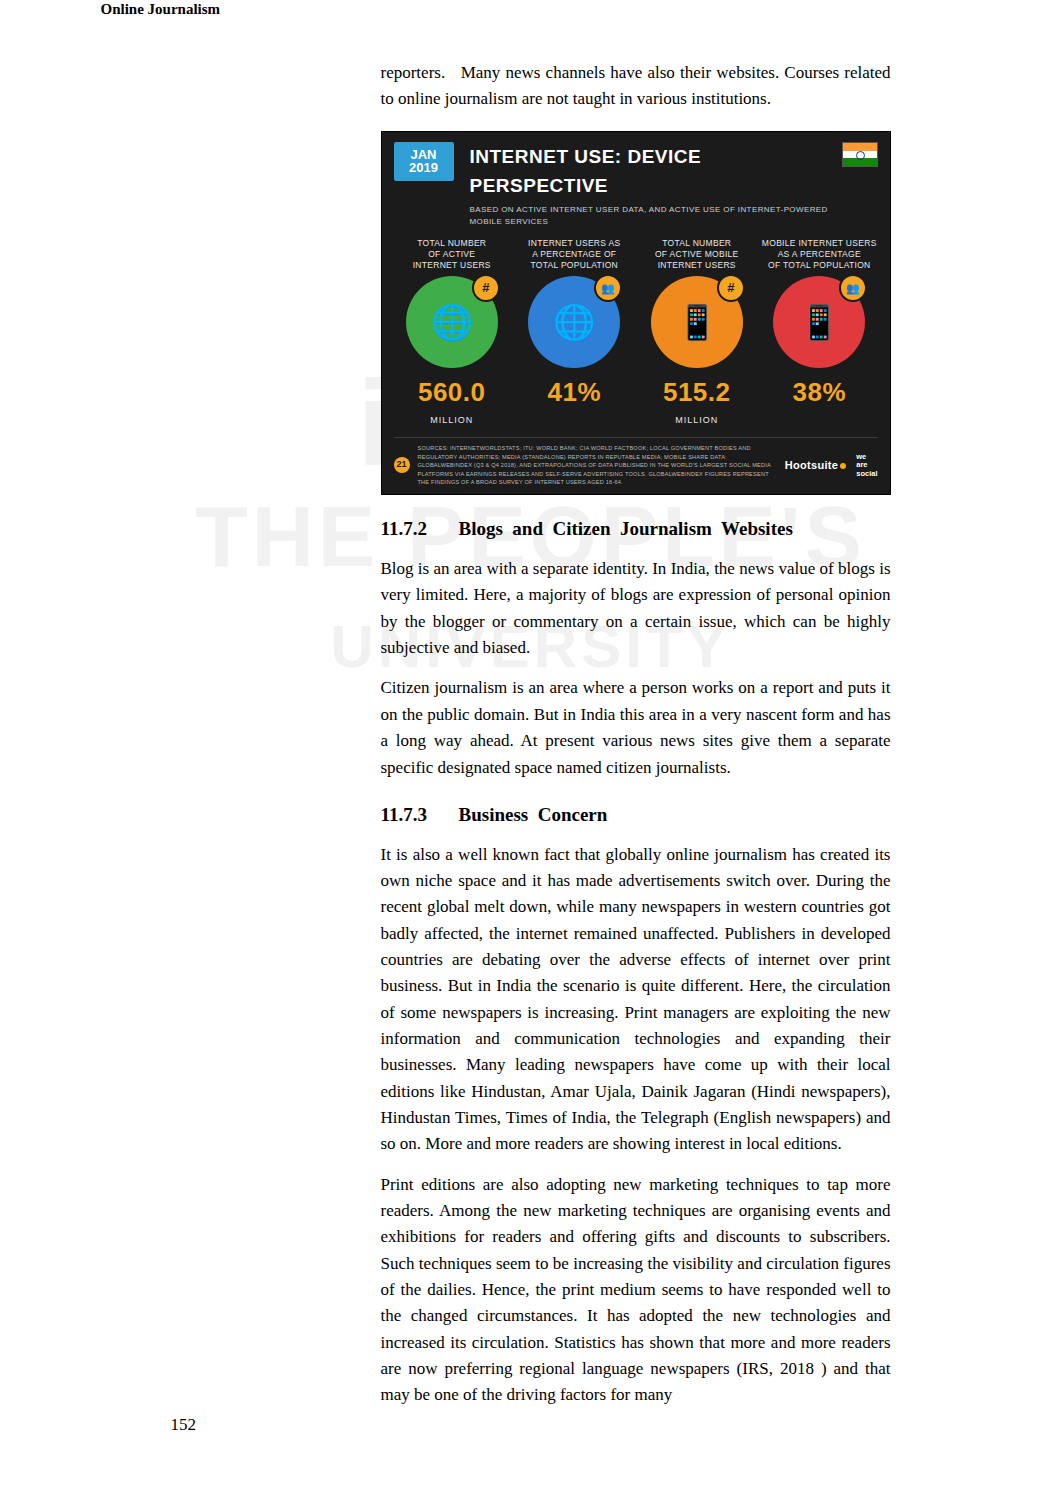ignou
THE PEOPLE'S
UNIVERSITY
Online Journalism
reporters. Many news channels have also their websites. Courses related to online journalism are not taught in various institutions.
JAN 2019
INTERNET USE: DEVICE PERSPECTIVE
BASED ON ACTIVE INTERNET USER DATA, AND ACTIVE USE OF INTERNET-POWERED MOBILE SERVICES
TOTAL NUMBER
OF ACTIVE
INTERNET USERS
🌐 #
560.0
MILLION
INTERNET USERS AS
A PERCENTAGE OF
TOTAL POPULATION
🌐 👥
41%
TOTAL NUMBER
OF ACTIVE MOBILE
INTERNET USERS
📱 #
515.2
MILLION
MOBILE INTERNET USERS
AS A PERCENTAGE
OF TOTAL POPULATION
📱 👥
38%
21
SOURCES: INTERNETWORLDSTATS; ITU; WORLD BANK; CIA WORLD FACTBOOK; LOCAL GOVERNMENT BODIES AND REGULATORY AUTHORITIES; MEDIA (STANDALONE) REPORTS IN REPUTABLE MEDIA; MOBILE SHARE DATA: GLOBALWEBINDEX (Q3 & Q4 2018), AND EXTRAPOLATIONS OF DATA PUBLISHED IN THE WORLD'S LARGEST SOCIAL MEDIA PLATFORMS VIA EARNINGS RELEASES AND SELF-SERVE ADVERTISING TOOLS. GLOBALWEBINDEX FIGURES REPRESENT THE FINDINGS OF A BROAD SURVEY OF INTERNET USERS AGED 16-64.
Hootsuite
we
are
social
11.7.2 Blogs and Citizen Journalism Websites
Blog is an area with a separate identity. In India, the news value of blogs is very limited. Here, a majority of blogs are expression of personal opinion by the blogger or commentary on a certain issue, which can be highly subjective and biased.
Citizen journalism is an area where a person works on a report and puts it on the public domain. But in India this area in a very nascent form and has a long way ahead. At present various news sites give them a separate specific designated space named citizen journalists.
11.7.3 Business Concern
It is also a well known fact that globally online journalism has created its own niche space and it has made advertisements switch over. During the recent global melt down, while many newspapers in western countries got badly affected, the internet remained unaffected. Publishers in developed countries are debating over the adverse effects of internet over print business. But in India the scenario is quite different. Here, the circulation of some newspapers is increasing. Print managers are exploiting the new information and communication technologies and expanding their businesses. Many leading newspapers have come up with their local editions like Hindustan, Amar Ujala, Dainik Jagaran (Hindi newspapers), Hindustan Times, Times of India, the Telegraph (English newspapers) and so on. More and more readers are showing interest in local editions.
Print editions are also adopting new marketing techniques to tap more readers. Among the new marketing techniques are organising events and exhibitions for readers and offering gifts and discounts to subscribers. Such techniques seem to be increasing the visibility and circulation figures of the dailies. Hence, the print medium seems to have responded well to the changed circumstances. It has adopted the new technologies and increased its circulation. Statistics has shown that more and more readers are now preferring regional language newspapers (IRS, 2018 ) and that may be one of the driving factors for many
152